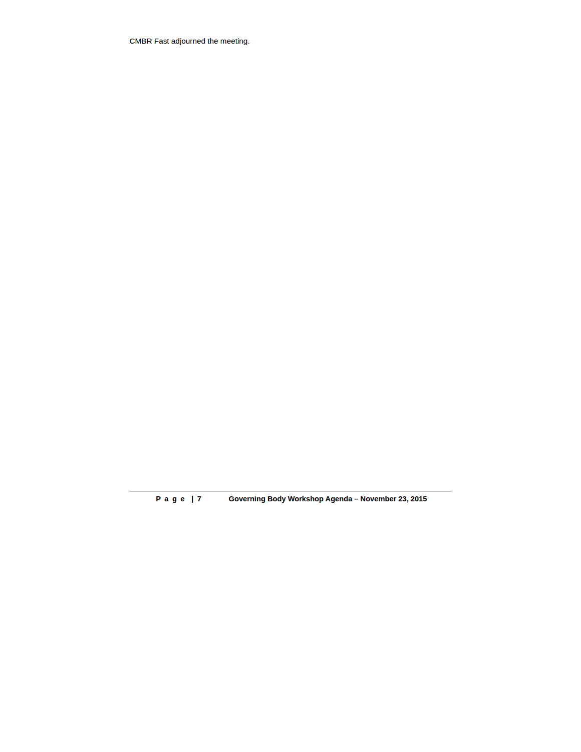CMBR Fast adjourned the meeting.
P a g e | 7 Governing Body Workshop Agenda – November 23, 2015